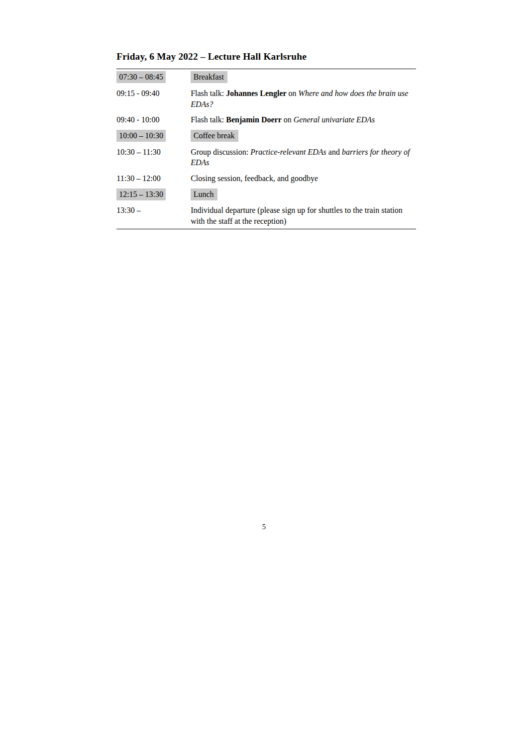Friday, 6 May 2022 – Lecture Hall Karlsruhe
| 07:30 – 08:45 | Breakfast |
| 09:15 - 09:40 | Flash talk: Johannes Lengler on Where and how does the brain use EDAs? |
| 09:40 - 10:00 | Flash talk: Benjamin Doerr on General univariate EDAs |
| 10:00 – 10:30 | Coffee break |
| 10:30 – 11:30 | Group discussion: Practice-relevant EDAs and barriers for theory of EDAs |
| 11:30 – 12:00 | Closing session, feedback, and goodbye |
| 12:15 – 13:30 | Lunch |
| 13:30 – | Individual departure (please sign up for shuttles to the train station with the staff at the reception) |
5